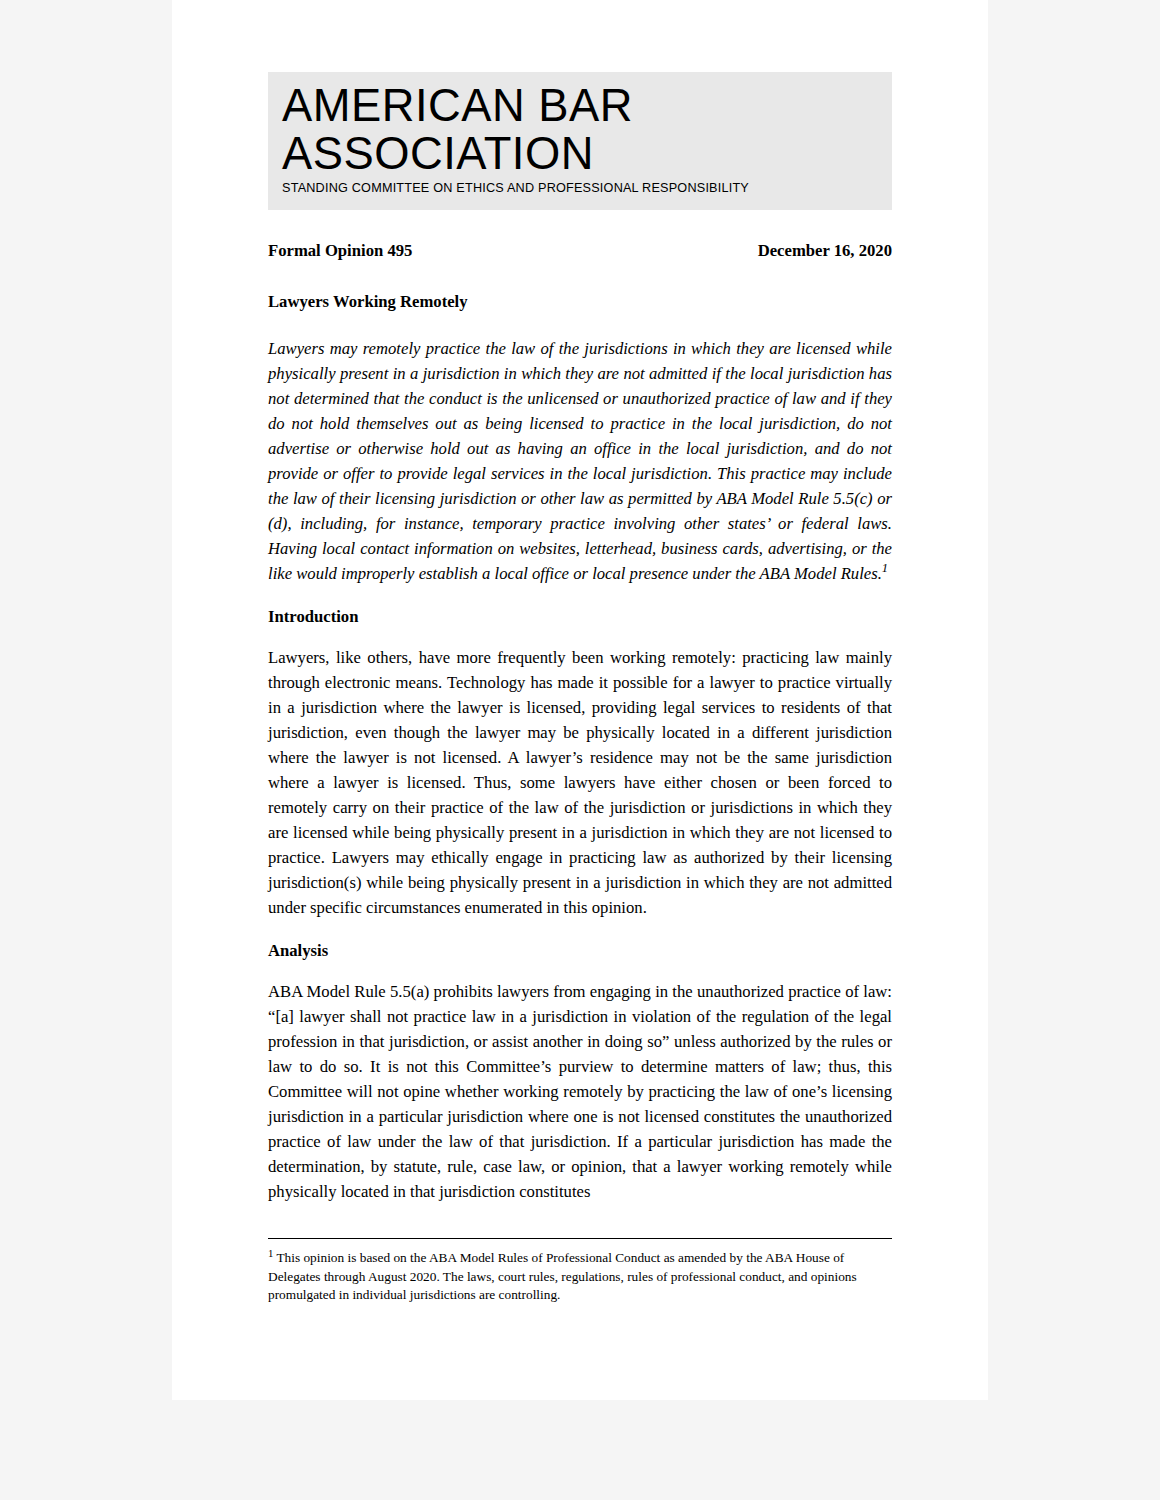AMERICAN BAR ASSOCIATION
STANDING COMMITTEE ON ETHICS AND PROFESSIONAL RESPONSIBILITY
Formal Opinion 495 December 16, 2020
Lawyers Working Remotely
Lawyers may remotely practice the law of the jurisdictions in which they are licensed while physically present in a jurisdiction in which they are not admitted if the local jurisdiction has not determined that the conduct is the unlicensed or unauthorized practice of law and if they do not hold themselves out as being licensed to practice in the local jurisdiction, do not advertise or otherwise hold out as having an office in the local jurisdiction, and do not provide or offer to provide legal services in the local jurisdiction. This practice may include the law of their licensing jurisdiction or other law as permitted by ABA Model Rule 5.5(c) or (d), including, for instance, temporary practice involving other states’ or federal laws. Having local contact information on websites, letterhead, business cards, advertising, or the like would improperly establish a local office or local presence under the ABA Model Rules.1
Introduction
Lawyers, like others, have more frequently been working remotely: practicing law mainly through electronic means. Technology has made it possible for a lawyer to practice virtually in a jurisdiction where the lawyer is licensed, providing legal services to residents of that jurisdiction, even though the lawyer may be physically located in a different jurisdiction where the lawyer is not licensed. A lawyer’s residence may not be the same jurisdiction where a lawyer is licensed. Thus, some lawyers have either chosen or been forced to remotely carry on their practice of the law of the jurisdiction or jurisdictions in which they are licensed while being physically present in a jurisdiction in which they are not licensed to practice. Lawyers may ethically engage in practicing law as authorized by their licensing jurisdiction(s) while being physically present in a jurisdiction in which they are not admitted under specific circumstances enumerated in this opinion.
Analysis
ABA Model Rule 5.5(a) prohibits lawyers from engaging in the unauthorized practice of law: “[a] lawyer shall not practice law in a jurisdiction in violation of the regulation of the legal profession in that jurisdiction, or assist another in doing so” unless authorized by the rules or law to do so. It is not this Committee’s purview to determine matters of law; thus, this Committee will not opine whether working remotely by practicing the law of one’s licensing jurisdiction in a particular jurisdiction where one is not licensed constitutes the unauthorized practice of law under the law of that jurisdiction. If a particular jurisdiction has made the determination, by statute, rule, case law, or opinion, that a lawyer working remotely while physically located in that jurisdiction constitutes
1 This opinion is based on the ABA Model Rules of Professional Conduct as amended by the ABA House of Delegates through August 2020. The laws, court rules, regulations, rules of professional conduct, and opinions promulgated in individual jurisdictions are controlling.